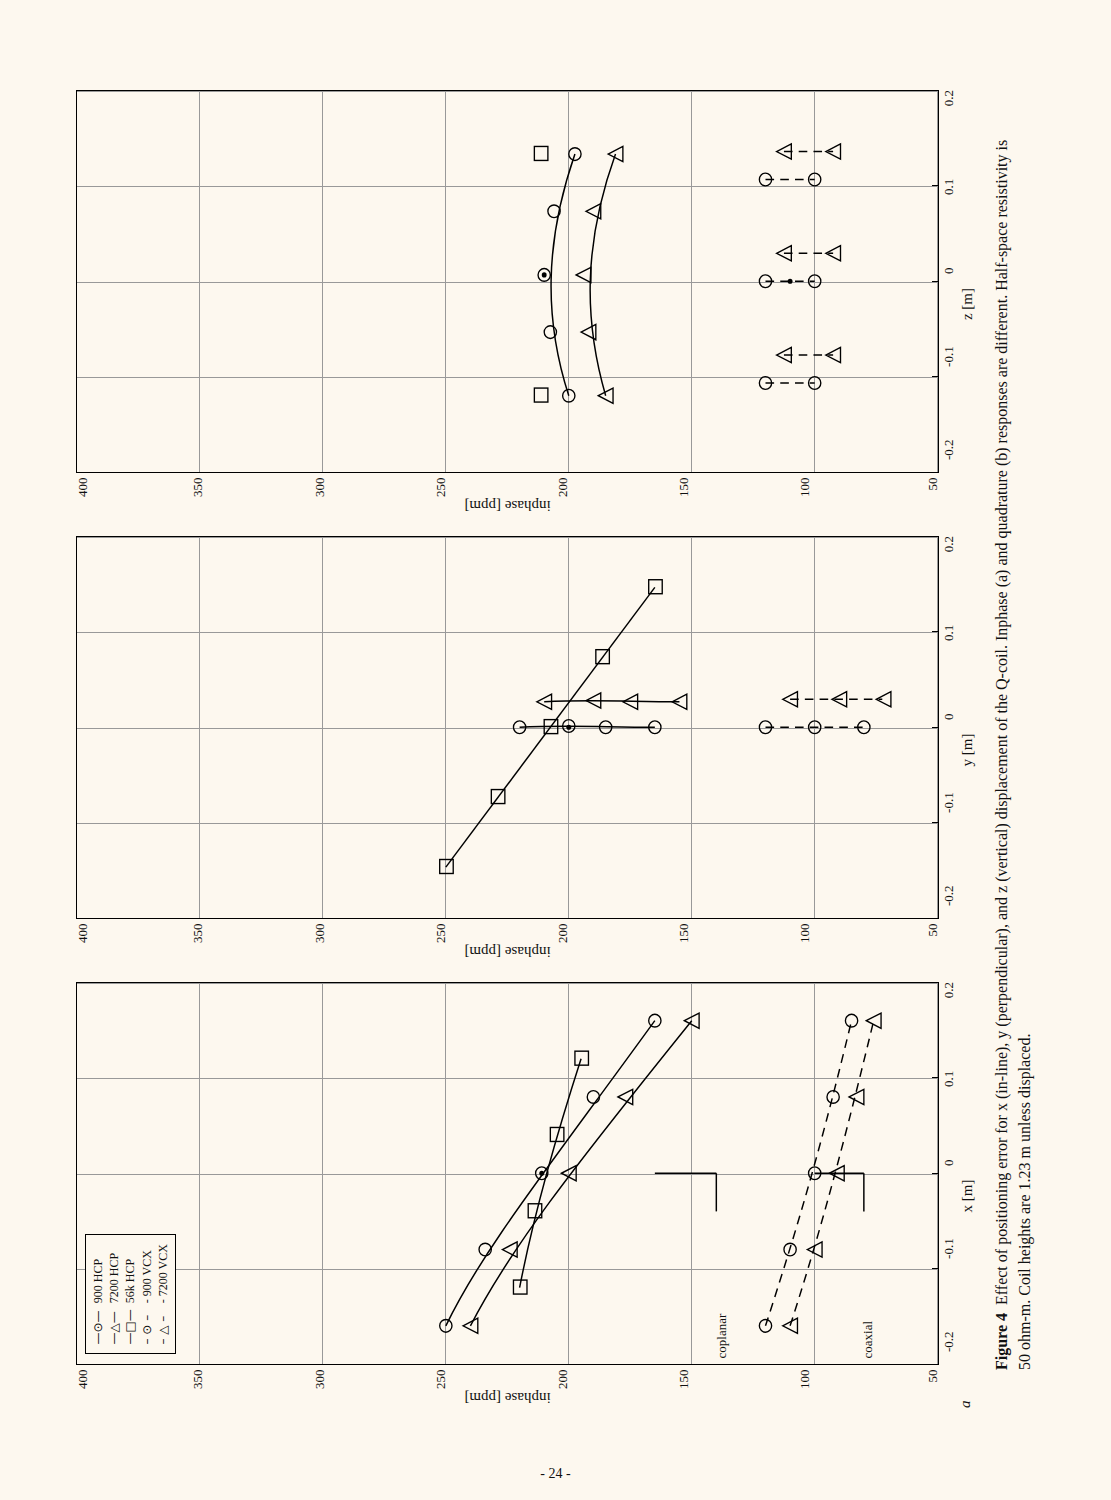inphase [ppm]
40035030025020015010050
| —⊙— | 900 HCP |
| —△— | 7200 HCP |
| —□— | 56k HCP |
| – ⊙ – | - 900 VCX |
| – △ – | - 7200 VCX |
coplanar
coaxial
-0.2-0.100.10.2
x [m]
a
inphase [ppm]
40035030025020015010050
-0.2-0.100.10.2
y [m]
inphase [ppm]
40035030025020015010050
-0.2-0.100.10.2
z [m]
Figure 4 Effect of positioning error for x (in-line), y (perpendicular), and z (vertical) displacement of the Q-coil. Inphase (a) and quadrature (b) responses are different. Half-space resistivity is 50 ohm-m. Coil heights are 1.23 m unless displaced.
- 24 -